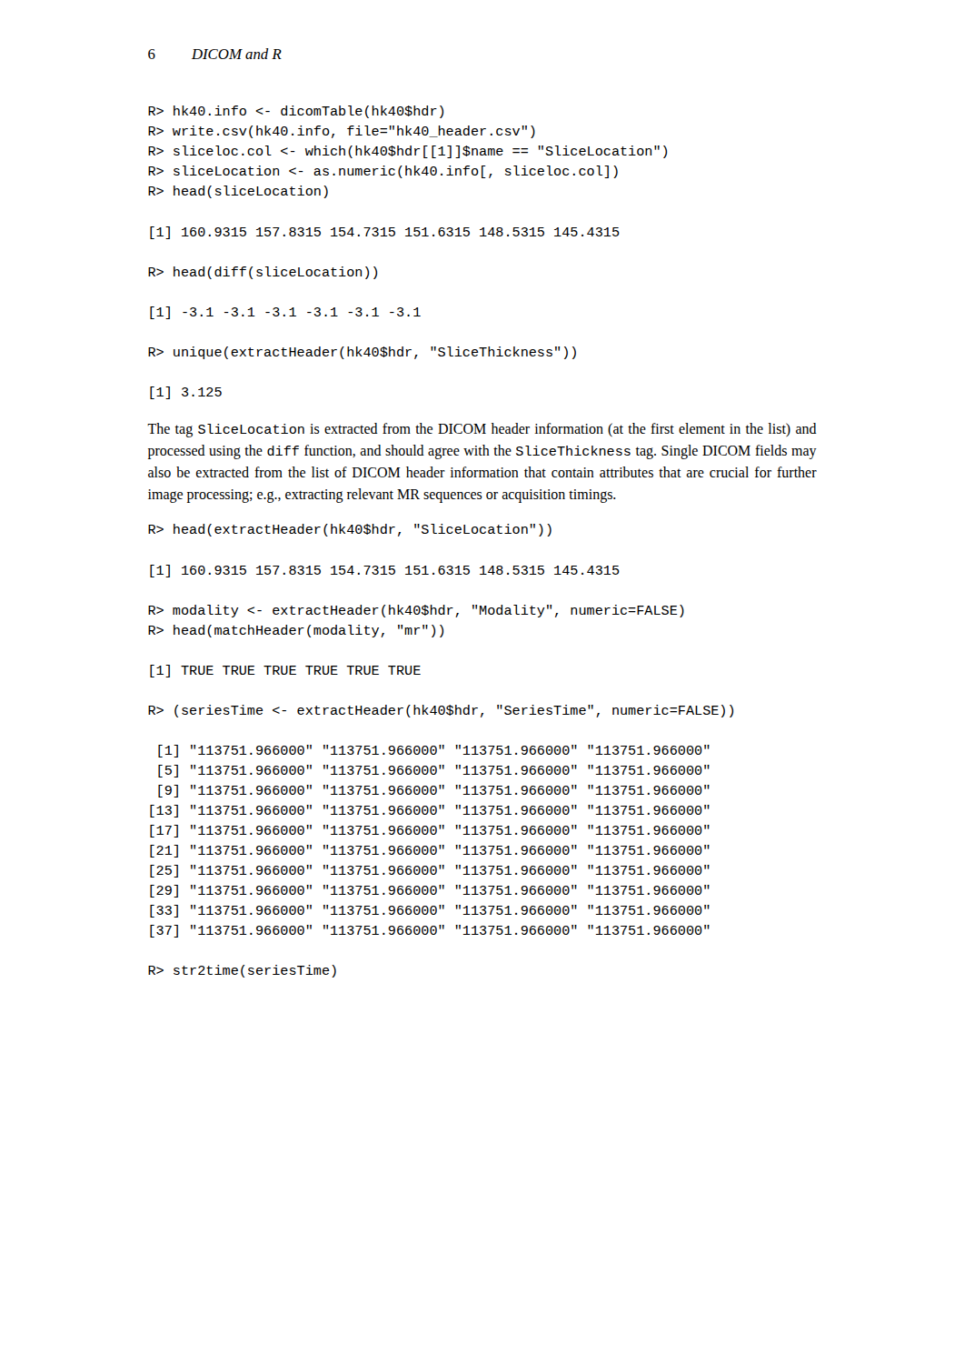6 DICOM and R
R> hk40.info <- dicomTable(hk40$hdr)
R> write.csv(hk40.info, file="hk40_header.csv")
R> sliceloc.col <- which(hk40$hdr[[1]]$name == "SliceLocation")
R> sliceLocation <- as.numeric(hk40.info[, sliceloc.col])
R> head(sliceLocation)

[1] 160.9315 157.8315 154.7315 151.6315 148.5315 145.4315

R> head(diff(sliceLocation))

[1] -3.1 -3.1 -3.1 -3.1 -3.1 -3.1

R> unique(extractHeader(hk40$hdr, "SliceThickness"))

[1] 3.125
The tag SliceLocation is extracted from the DICOM header information (at the first element in the list) and processed using the diff function, and should agree with the SliceThickness tag. Single DICOM fields may also be extracted from the list of DICOM header information that contain attributes that are crucial for further image processing; e.g., extracting relevant MR sequences or acquisition timings.
R> head(extractHeader(hk40$hdr, "SliceLocation"))

[1] 160.9315 157.8315 154.7315 151.6315 148.5315 145.4315

R> modality <- extractHeader(hk40$hdr, "Modality", numeric=FALSE)
R> head(matchHeader(modality, "mr"))

[1] TRUE TRUE TRUE TRUE TRUE TRUE

R> (seriesTime <- extractHeader(hk40$hdr, "SeriesTime", numeric=FALSE))

 [1] "113751.966000" "113751.966000" "113751.966000" "113751.966000"
 [5] "113751.966000" "113751.966000" "113751.966000" "113751.966000"
 [9] "113751.966000" "113751.966000" "113751.966000" "113751.966000"
[13] "113751.966000" "113751.966000" "113751.966000" "113751.966000"
[17] "113751.966000" "113751.966000" "113751.966000" "113751.966000"
[21] "113751.966000" "113751.966000" "113751.966000" "113751.966000"
[25] "113751.966000" "113751.966000" "113751.966000" "113751.966000"
[29] "113751.966000" "113751.966000" "113751.966000" "113751.966000"
[33] "113751.966000" "113751.966000" "113751.966000" "113751.966000"
[37] "113751.966000" "113751.966000" "113751.966000" "113751.966000"

R> str2time(seriesTime)